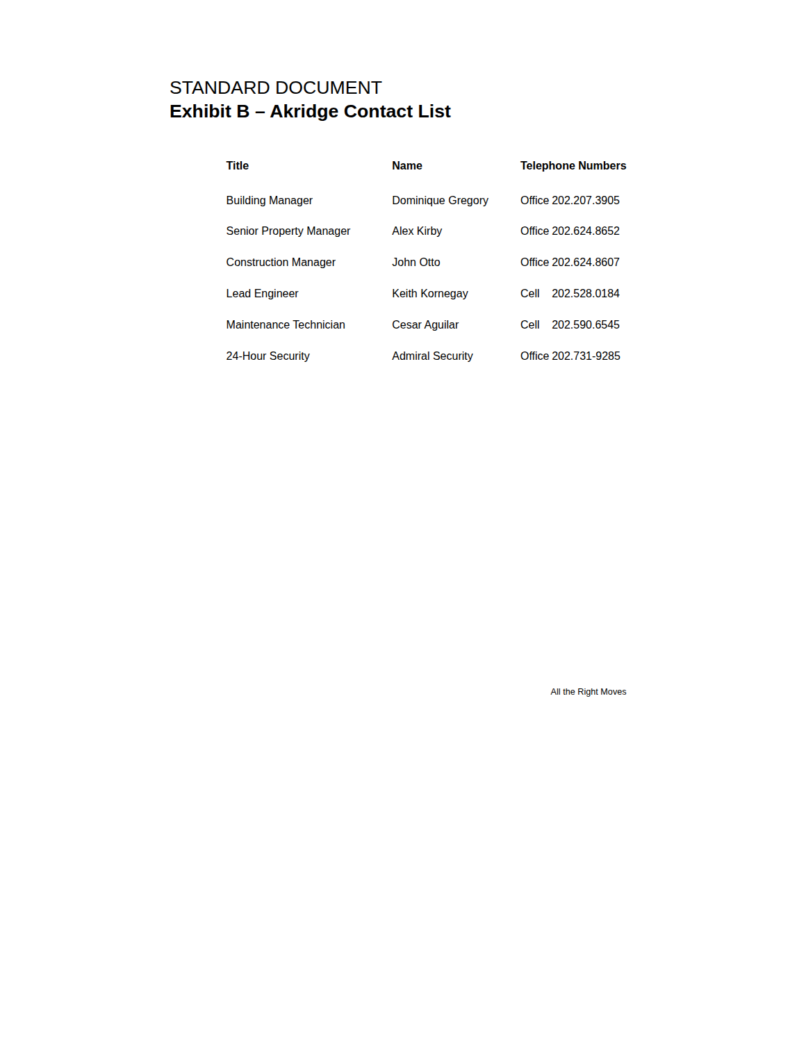STANDARD DOCUMENT
Exhibit B – Akridge Contact List
| Title | Name | Telephone Numbers |
| --- | --- | --- |
| Building Manager | Dominique Gregory | Office | 202.207.3905 |
| Senior Property Manager | Alex Kirby | Office | 202.624.8652 |
| Construction Manager | John Otto | Office | 202.624.8607 |
| Lead Engineer | Keith Kornegay | Cell | 202.528.0184 |
| Maintenance Technician | Cesar Aguilar | Cell | 202.590.6545 |
| 24-Hour Security | Admiral Security | Office | 202.731-9285 |
All the Right Moves